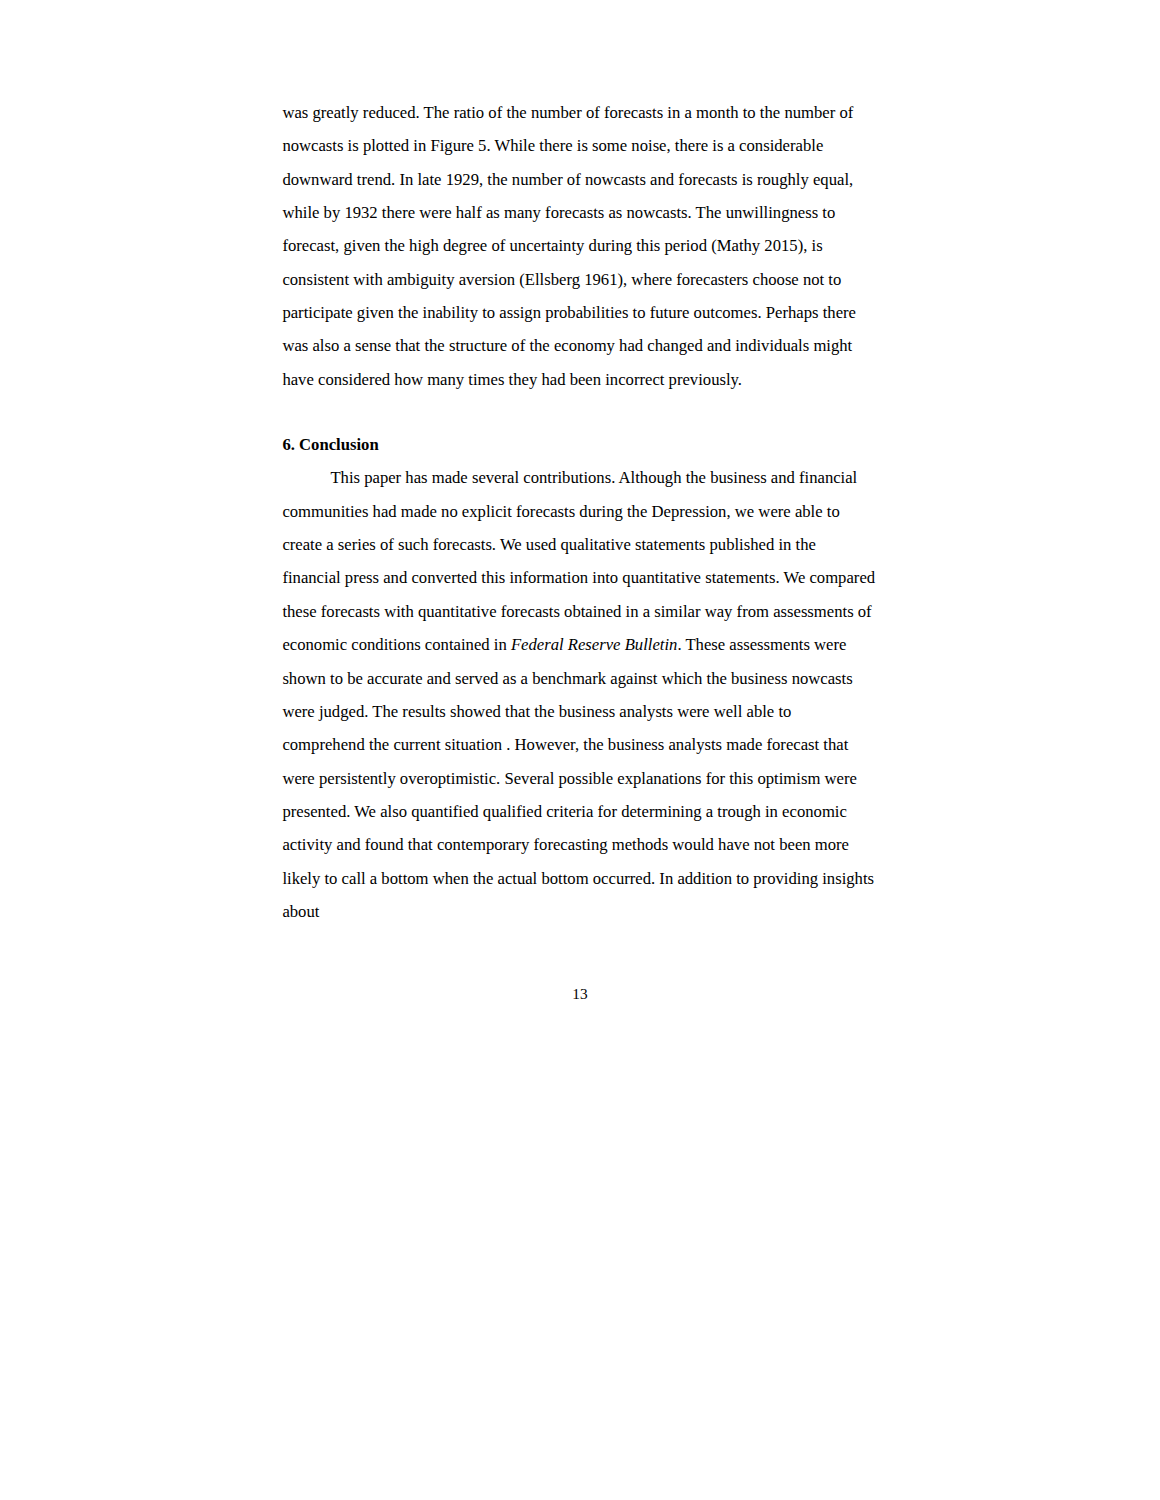was greatly reduced. The ratio of the number of forecasts in a month to the number of nowcasts is plotted in Figure 5. While there is some noise, there is a considerable downward trend. In late 1929, the number of nowcasts and forecasts is roughly equal, while by 1932 there were half as many forecasts as nowcasts. The unwillingness to forecast, given the high degree of uncertainty during this period (Mathy 2015), is consistent with ambiguity aversion (Ellsberg 1961), where forecasters choose not to participate given the inability to assign probabilities to future outcomes. Perhaps there was also a sense that the structure of the economy had changed and individuals might have considered how many times they had been incorrect previously.
6. Conclusion
This paper has made several contributions. Although the business and financial communities had made no explicit forecasts during the Depression, we were able to create a series of such forecasts. We used qualitative statements published in the financial press and converted this information into quantitative statements. We compared these forecasts with quantitative forecasts obtained in a similar way from assessments of economic conditions contained in Federal Reserve Bulletin. These assessments were shown to be accurate and served as a benchmark against which the business nowcasts were judged. The results showed that the business analysts were well able to comprehend the current situation . However, the business analysts made forecast that were persistently overoptimistic. Several possible explanations for this optimism were presented. We also quantified qualified criteria for determining a trough in economic activity and found that contemporary forecasting methods would have not been more likely to call a bottom when the actual bottom occurred. In addition to providing insights about
13